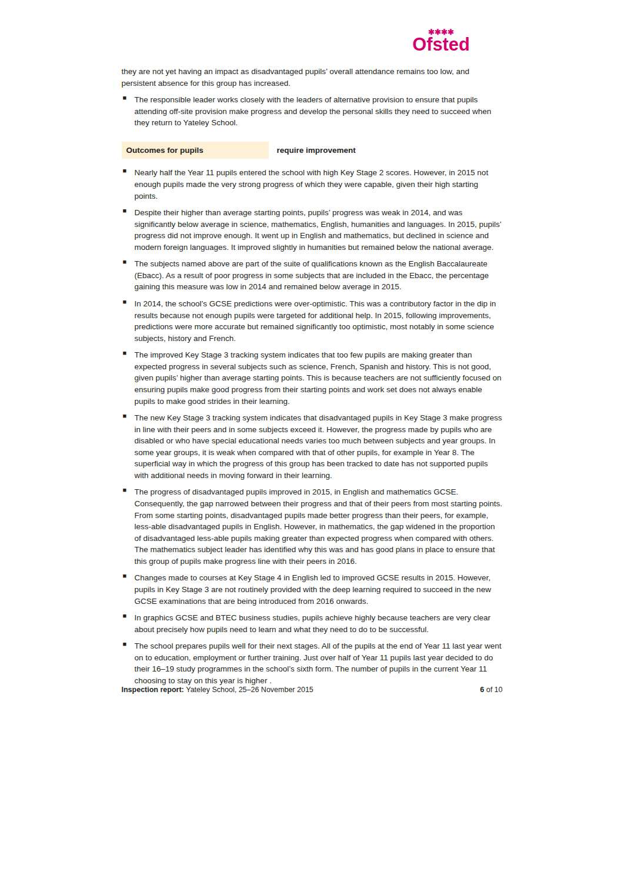they are not yet having an impact as disadvantaged pupils’ overall attendance remains too low, and persistent absence for this group has increased.
The responsible leader works closely with the leaders of alternative provision to ensure that pupils attending off-site provision make progress and develop the personal skills they need to succeed when they return to Yateley School.
Outcomes for pupils
require improvement
Nearly half the Year 11 pupils entered the school with high Key Stage 2 scores. However, in 2015 not enough pupils made the very strong progress of which they were capable, given their high starting points.
Despite their higher than average starting points, pupils’ progress was weak in 2014, and was significantly below average in science, mathematics, English, humanities and languages. In 2015, pupils’ progress did not improve enough. It went up in English and mathematics, but declined in science and modern foreign languages. It improved slightly in humanities but remained below the national average.
The subjects named above are part of the suite of qualifications known as the English Baccalaureate (Ebacc). As a result of poor progress in some subjects that are included in the Ebacc, the percentage gaining this measure was low in 2014 and remained below average in 2015.
In 2014, the school’s GCSE predictions were over-optimistic. This was a contributory factor in the dip in results because not enough pupils were targeted for additional help. In 2015, following improvements, predictions were more accurate but remained significantly too optimistic, most notably in some science subjects, history and French.
The improved Key Stage 3 tracking system indicates that too few pupils are making greater than expected progress in several subjects such as science, French, Spanish and history. This is not good, given pupils’ higher than average starting points. This is because teachers are not sufficiently focused on ensuring pupils make good progress from their starting points and work set does not always enable pupils to make good strides in their learning.
The new Key Stage 3 tracking system indicates that disadvantaged pupils in Key Stage 3 make progress in line with their peers and in some subjects exceed it. However, the progress made by pupils who are disabled or who have special educational needs varies too much between subjects and year groups. In some year groups, it is weak when compared with that of other pupils, for example in Year 8. The superficial way in which the progress of this group has been tracked to date has not supported pupils with additional needs in moving forward in their learning.
The progress of disadvantaged pupils improved in 2015, in English and mathematics GCSE. Consequently, the gap narrowed between their progress and that of their peers from most starting points. From some starting points, disadvantaged pupils made better progress than their peers, for example, less-able disadvantaged pupils in English. However, in mathematics, the gap widened in the proportion of disadvantaged less-able pupils making greater than expected progress when compared with others. The mathematics subject leader has identified why this was and has good plans in place to ensure that this group of pupils make progress line with their peers in 2016.
Changes made to courses at Key Stage 4 in English led to improved GCSE results in 2015. However, pupils in Key Stage 3 are not routinely provided with the deep learning required to succeed in the new GCSE examinations that are being introduced from 2016 onwards.
In graphics GCSE and BTEC business studies, pupils achieve highly because teachers are very clear about precisely how pupils need to learn and what they need to do to be successful.
The school prepares pupils well for their next stages. All of the pupils at the end of Year 11 last year went on to education, employment or further training. Just over half of Year 11 pupils last year decided to do their 16–19 study programmes in the school’s sixth form. The number of pupils in the current Year 11 choosing to stay on this year is higher .
Inspection report: Yateley School, 25–26 November 2015
6 of 10